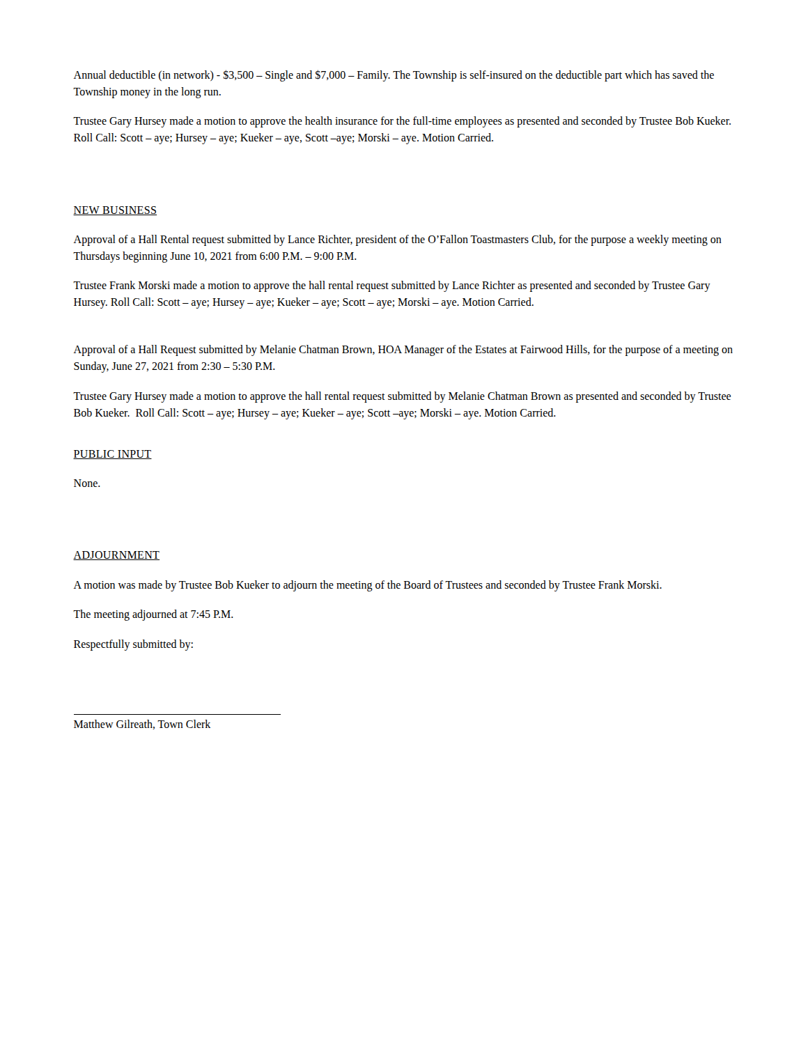Annual deductible (in network) - $3,500 – Single and $7,000 – Family. The Township is self-insured on the deductible part which has saved the Township money in the long run.
Trustee Gary Hursey made a motion to approve the health insurance for the full-time employees as presented and seconded by Trustee Bob Kueker. Roll Call: Scott – aye; Hursey – aye; Kueker – aye, Scott –aye; Morski – aye. Motion Carried.
NEW BUSINESS
Approval of a Hall Rental request submitted by Lance Richter, president of the O’Fallon Toastmasters Club, for the purpose a weekly meeting on Thursdays beginning June 10, 2021 from 6:00 P.M. – 9:00 P.M.
Trustee Frank Morski made a motion to approve the hall rental request submitted by Lance Richter as presented and seconded by Trustee Gary Hursey. Roll Call: Scott – aye; Hursey – aye; Kueker – aye; Scott – aye; Morski – aye. Motion Carried.
Approval of a Hall Request submitted by Melanie Chatman Brown, HOA Manager of the Estates at Fairwood Hills, for the purpose of a meeting on Sunday, June 27, 2021 from 2:30 – 5:30 P.M.
Trustee Gary Hursey made a motion to approve the hall rental request submitted by Melanie Chatman Brown as presented and seconded by Trustee Bob Kueker. Roll Call: Scott – aye; Hursey – aye; Kueker – aye; Scott –aye; Morski – aye. Motion Carried.
PUBLIC INPUT
None.
ADJOURNMENT
A motion was made by Trustee Bob Kueker to adjourn the meeting of the Board of Trustees and seconded by Trustee Frank Morski.
The meeting adjourned at 7:45 P.M.
Respectfully submitted by:
Matthew Gilreath, Town Clerk